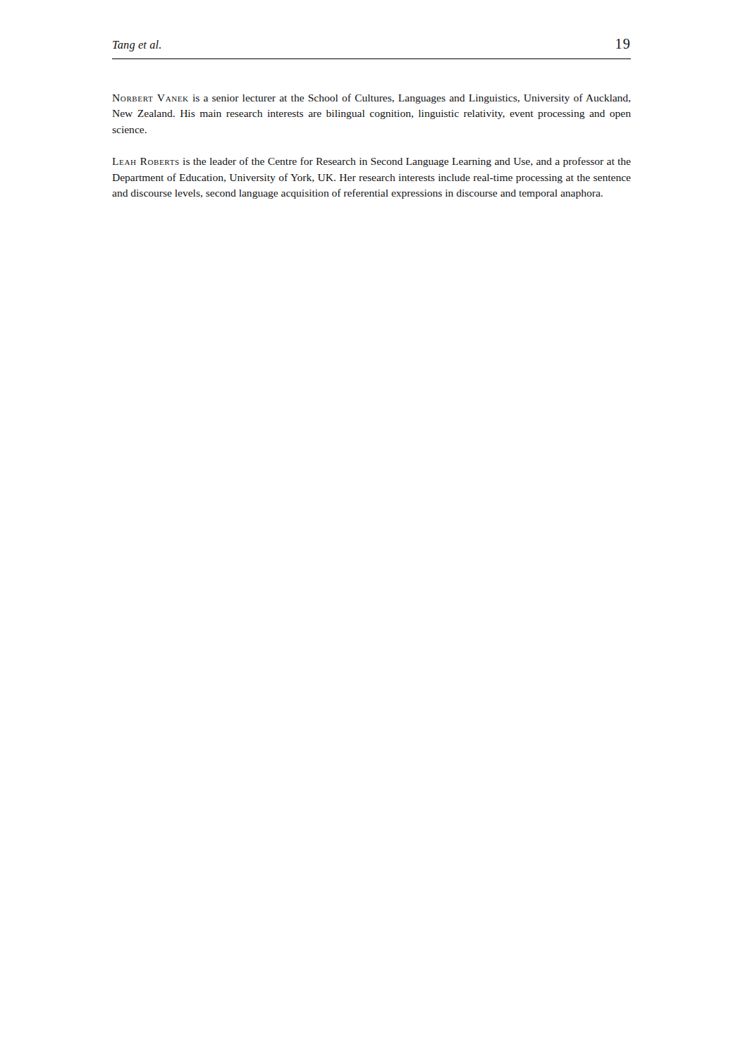Tang et al. 19
Norbert Vanek is a senior lecturer at the School of Cultures, Languages and Linguistics, University of Auckland, New Zealand. His main research interests are bilingual cognition, linguistic relativity, event processing and open science.
Leah Roberts is the leader of the Centre for Research in Second Language Learning and Use, and a professor at the Department of Education, University of York, UK. Her research interests include real-time processing at the sentence and discourse levels, second language acquisition of referential expressions in discourse and temporal anaphora.